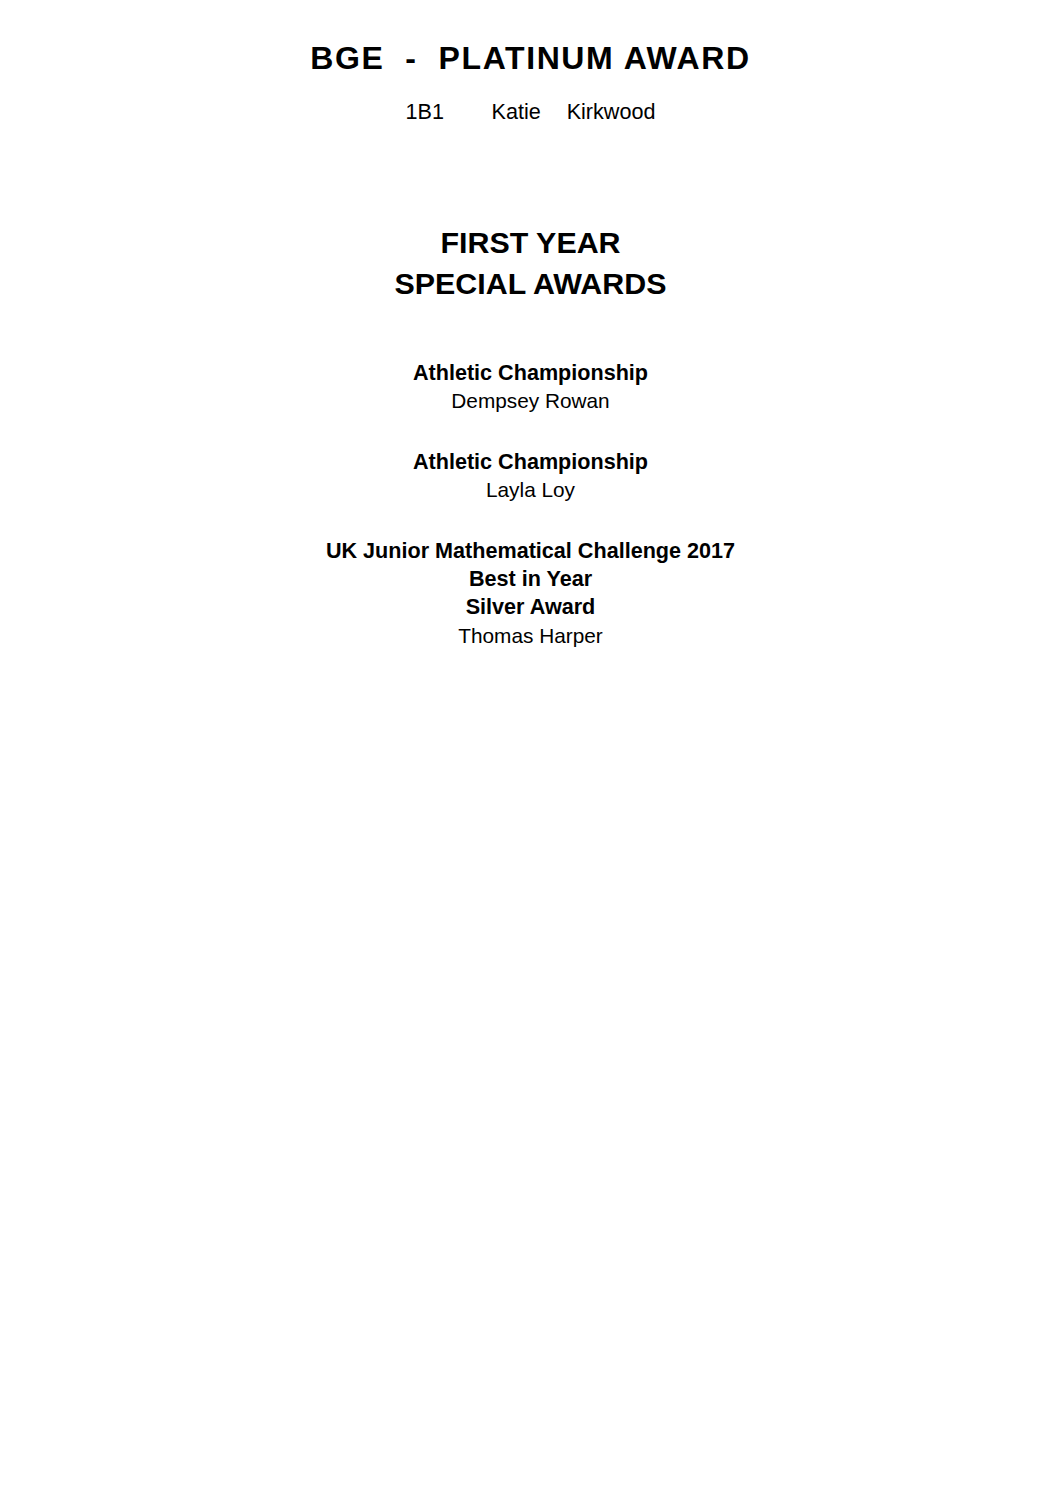BGE - PLATINUM AWARD
1B1 Katie Kirkwood
FIRST YEAR
SPECIAL AWARDS
Athletic Championship
Dempsey Rowan
Athletic Championship
Layla Loy
UK Junior Mathematical Challenge 2017
Best in Year
Silver Award
Thomas Harper